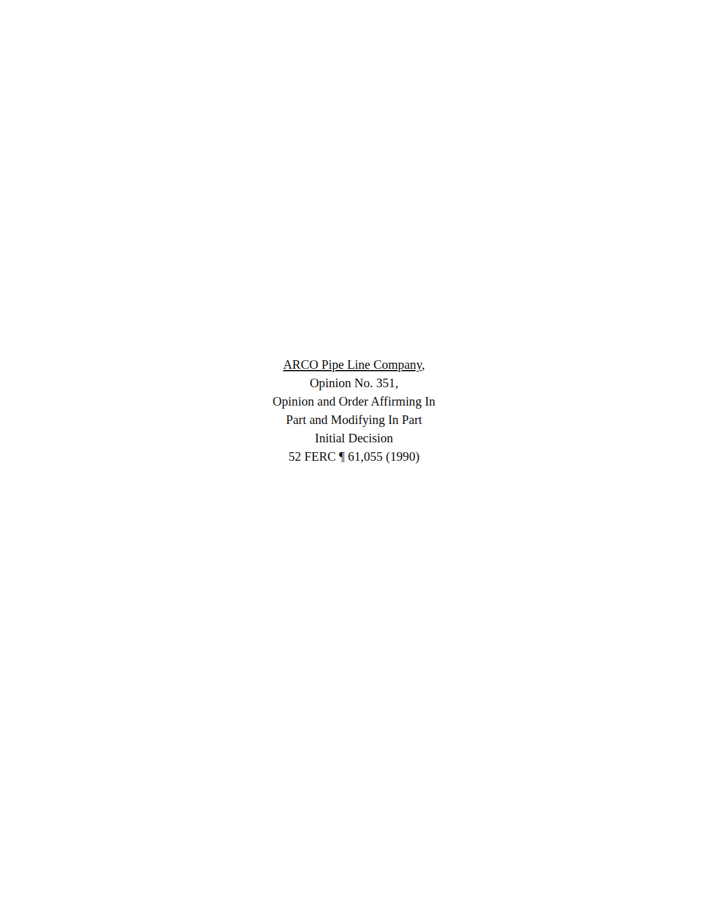ARCO Pipe Line Company,
Opinion No. 351,
Opinion and Order Affirming In
Part and Modifying In Part
Initial Decision
52 FERC ¶ 61,055 (1990)